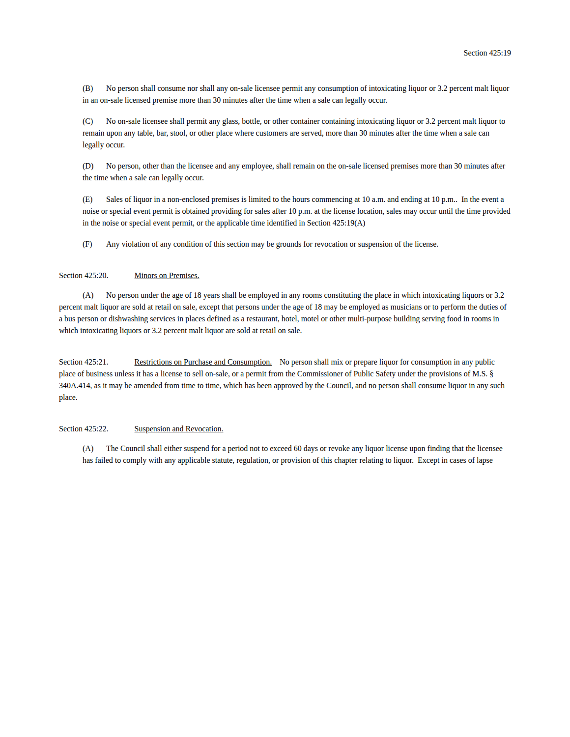Section 425:19
(B) No person shall consume nor shall any on-sale licensee permit any consumption of intoxicating liquor or 3.2 percent malt liquor in an on-sale licensed premise more than 30 minutes after the time when a sale can legally occur.
(C) No on-sale licensee shall permit any glass, bottle, or other container containing intoxicating liquor or 3.2 percent malt liquor to remain upon any table, bar, stool, or other place where customers are served, more than 30 minutes after the time when a sale can legally occur.
(D) No person, other than the licensee and any employee, shall remain on the on-sale licensed premises more than 30 minutes after the time when a sale can legally occur.
(E) Sales of liquor in a non-enclosed premises is limited to the hours commencing at 10 a.m. and ending at 10 p.m.. In the event a noise or special event permit is obtained providing for sales after 10 p.m. at the license location, sales may occur until the time provided in the noise or special event permit, or the applicable time identified in Section 425:19(A)
(F) Any violation of any condition of this section may be grounds for revocation or suspension of the license.
Section 425:20. Minors on Premises.
(A) No person under the age of 18 years shall be employed in any rooms constituting the place in which intoxicating liquors or 3.2 percent malt liquor are sold at retail on sale, except that persons under the age of 18 may be employed as musicians or to perform the duties of a bus person or dishwashing services in places defined as a restaurant, hotel, motel or other multi-purpose building serving food in rooms in which intoxicating liquors or 3.2 percent malt liquor are sold at retail on sale.
Section 425:21. Restrictions on Purchase and Consumption. No person shall mix or prepare liquor for consumption in any public place of business unless it has a license to sell on-sale, or a permit from the Commissioner of Public Safety under the provisions of M.S. § 340A.414, as it may be amended from time to time, which has been approved by the Council, and no person shall consume liquor in any such place.
Section 425:22. Suspension and Revocation.
(A) The Council shall either suspend for a period not to exceed 60 days or revoke any liquor license upon finding that the licensee has failed to comply with any applicable statute, regulation, or provision of this chapter relating to liquor. Except in cases of lapse